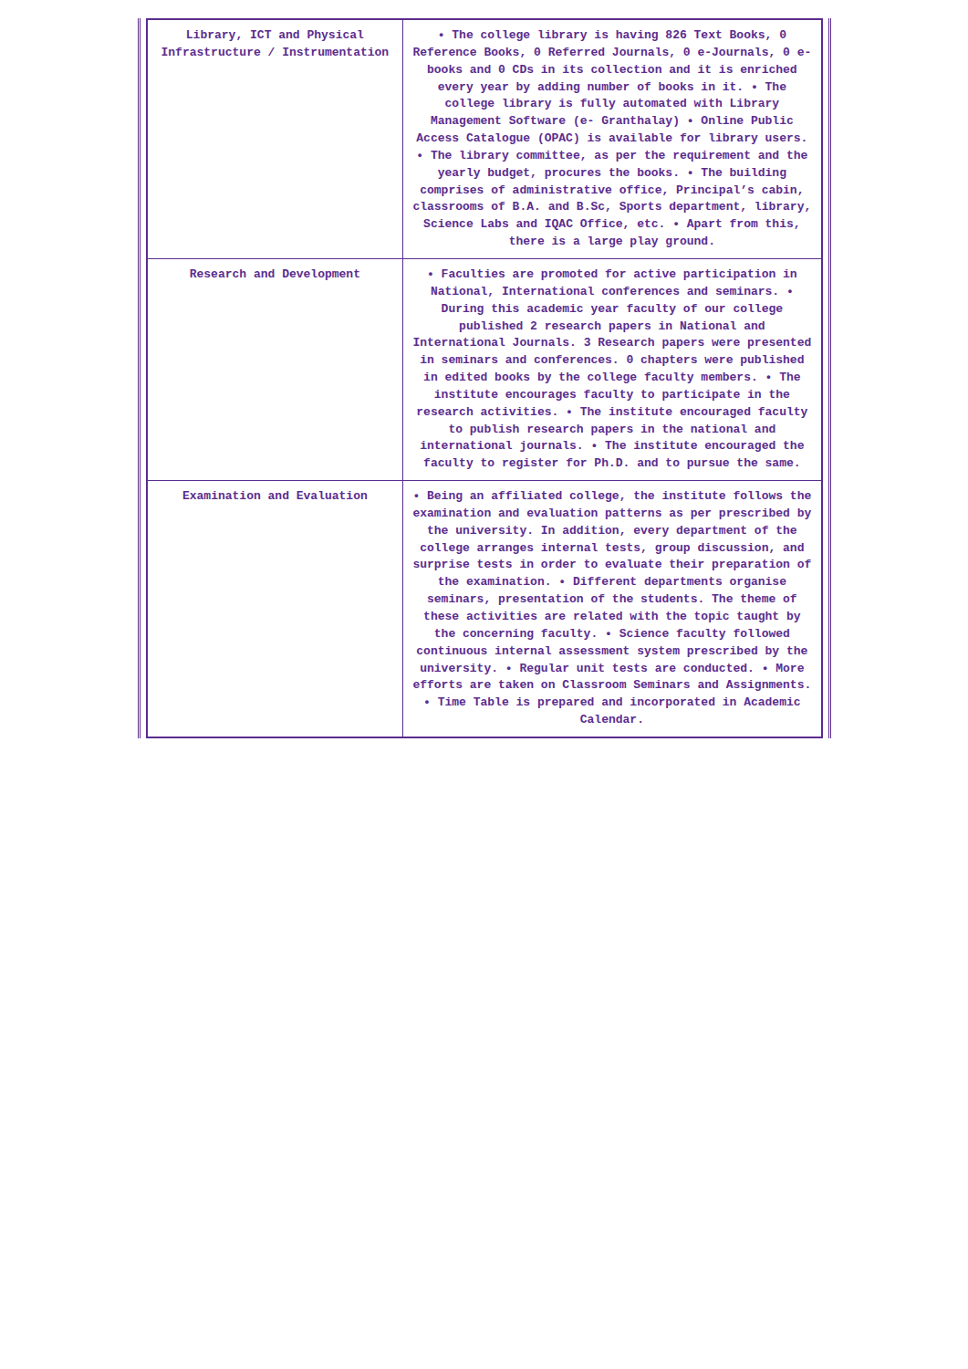| Library, ICT and Physical Infrastructure / Instrumentation | • The college library is having 826 Text Books, 0 Reference Books, 0 Referred Journals, 0 e-Journals, 0 e-books and 0 CDs in its collection and it is enriched every year by adding number of books in it. • The college library is fully automated with Library Management Software (e- Granthalay) • Online Public Access Catalogue (OPAC) is available for library users. • The library committee, as per the requirement and the yearly budget, procures the books. • The building comprises of administrative office, Principal’s cabin, classrooms of B.A. and B.Sc, Sports department, library, Science Labs and IQAC Office, etc. • Apart from this, there is a large play ground. |
| Research and Development | • Faculties are promoted for active participation in National, International conferences and seminars. • During this academic year faculty of our college published 2 research papers in National and International Journals. 3 Research papers were presented in seminars and conferences. 0 chapters were published in edited books by the college faculty members. • The institute encourages faculty to participate in the research activities. • The institute encouraged faculty to publish research papers in the national and international journals. • The institute encouraged the faculty to register for Ph.D. and to pursue the same. |
| Examination and Evaluation | • Being an affiliated college, the institute follows the examination and evaluation patterns as per prescribed by the university. In addition, every department of the college arranges internal tests, group discussion, and surprise tests in order to evaluate their preparation of the examination. • Different departments organise seminars, presentation of the students. The theme of these activities are related with the topic taught by the concerning faculty. • Science faculty followed continuous internal assessment system prescribed by the university. • Regular unit tests are conducted. • More efforts are taken on Classroom Seminars and Assignments. • Time Table is prepared and incorporated in Academic Calendar. |